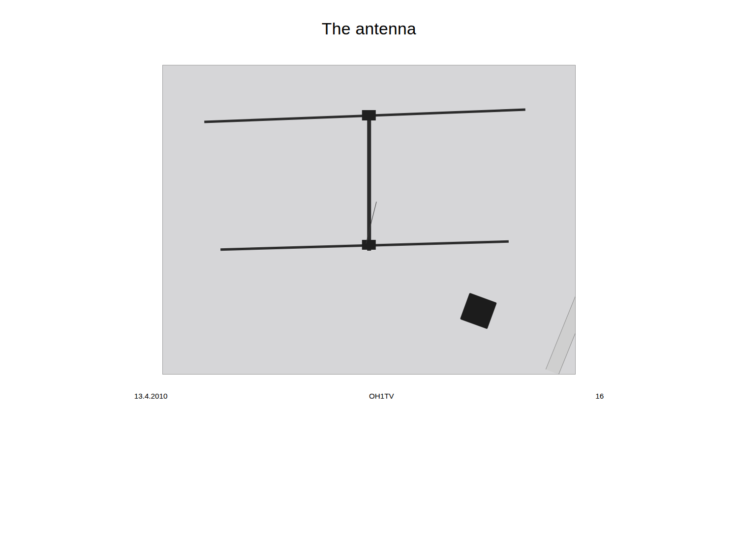The antenna
13.4.2010 OH1TV 16